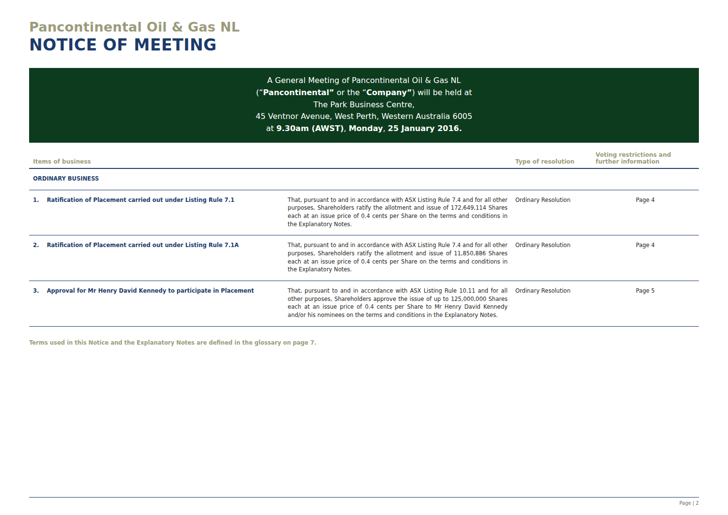Pancontinental Oil & Gas NL
NOTICE OF MEETING
A General Meeting of Pancontinental Oil & Gas NL
(“Pancontinental” or the “Company”) will be held at
The Park Business Centre,
45 Ventnor Avenue, West Perth, Western Australia 6005
at 9.30am (AWST), Monday, 25 January 2016.
| Items of business | | Type of resolution | Voting restrictions and further information |
| --- | --- | --- | --- |
| ORDINARY BUSINESS |
| 1. | Ratification of Placement carried out under Listing Rule 7.1 | That, pursuant to and in accordance with ASX Listing Rule 7.4 and for all other purposes, Shareholders ratify the allotment and issue of 172,649,114 Shares each at an issue price of 0.4 cents per Share on the terms and conditions in the Explanatory Notes. | Ordinary Resolution | Page 4 |
| 2. | Ratification of Placement carried out under Listing Rule 7.1A | That, pursuant to and in accordance with ASX Listing Rule 7.4 and for all other purposes, Shareholders ratify the allotment and issue of 11,850,886 Shares each at an issue price of 0.4 cents per Share on the terms and conditions in the Explanatory Notes. | Ordinary Resolution | Page 4 |
| 3. | Approval for Mr Henry David Kennedy to participate in Placement | That, pursuant to and in accordance with ASX Listing Rule 10.11 and for all other purposes, Shareholders approve the issue of up to 125,000,000 Shares each at an issue price of 0.4 cents per Share to Mr Henry David Kennedy and/or his nominees on the terms and conditions in the Explanatory Notes. | Ordinary Resolution | Page 5 |
Terms used in this Notice and the Explanatory Notes are defined in the glossary on page 7.
Page | 2